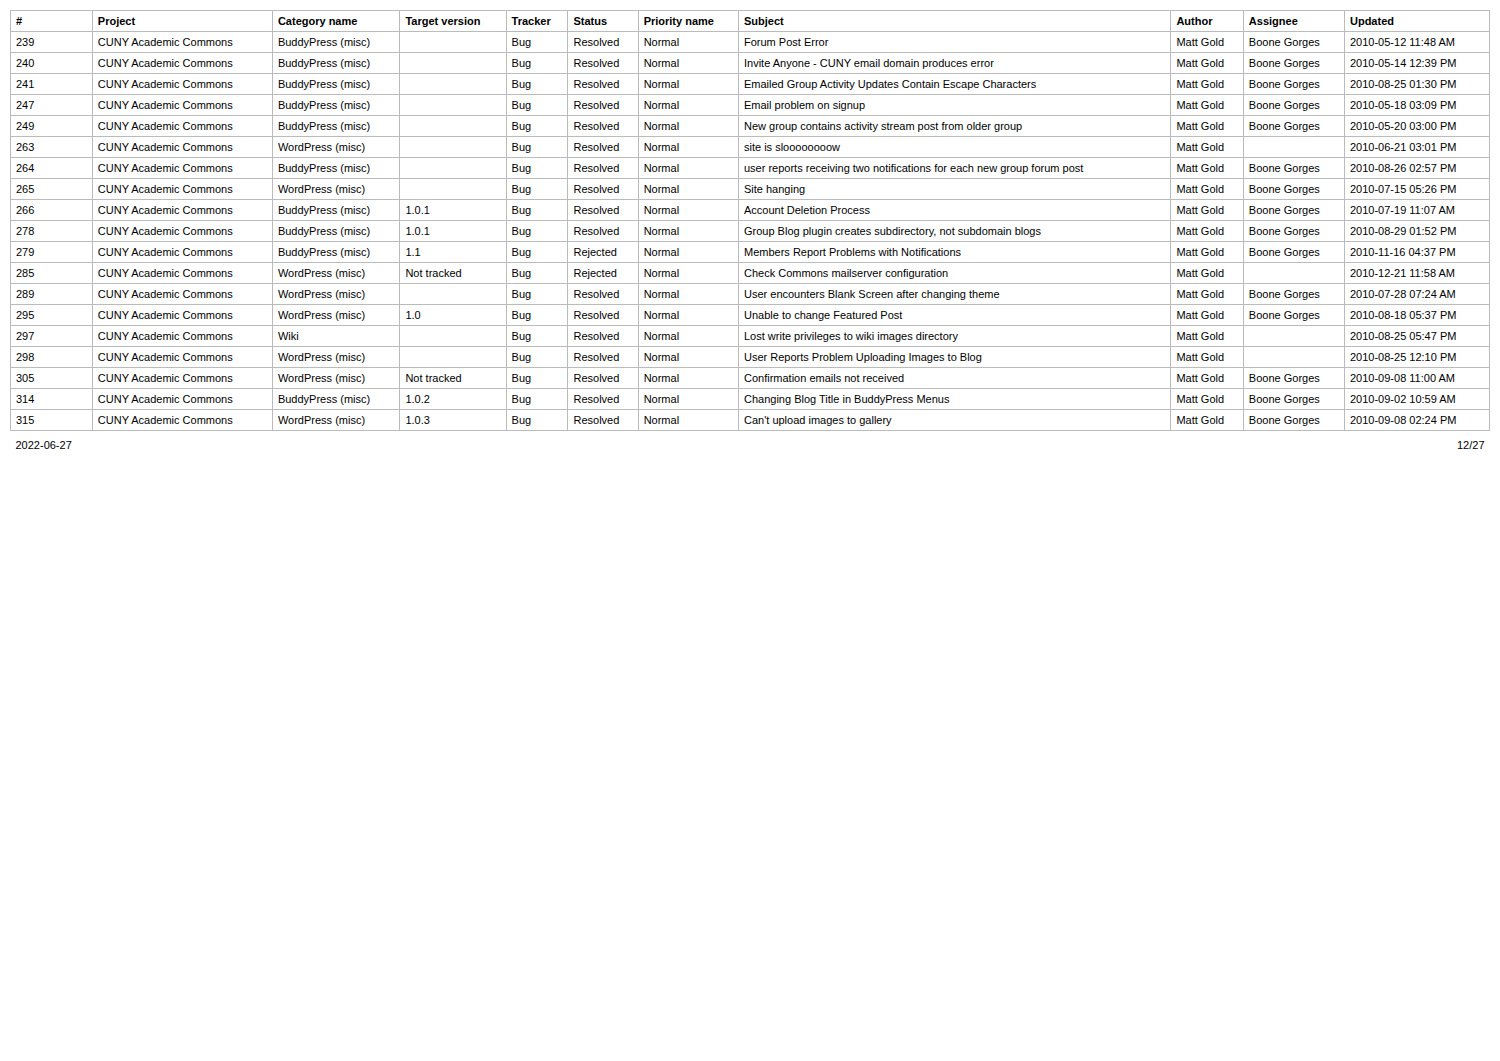| # | Project | Category name | Target version | Tracker | Status | Priority name | Subject | Author | Assignee | Updated |
| --- | --- | --- | --- | --- | --- | --- | --- | --- | --- | --- |
| 239 | CUNY Academic Commons | BuddyPress (misc) | | Bug | Resolved | Normal | Forum Post Error | Matt Gold | Boone Gorges | 2010-05-12 11:48 AM |
| 240 | CUNY Academic Commons | BuddyPress (misc) | | Bug | Resolved | Normal | Invite Anyone - CUNY email domain produces error | Matt Gold | Boone Gorges | 2010-05-14 12:39 PM |
| 241 | CUNY Academic Commons | BuddyPress (misc) | | Bug | Resolved | Normal | Emailed Group Activity Updates Contain Escape Characters | Matt Gold | Boone Gorges | 2010-08-25 01:30 PM |
| 247 | CUNY Academic Commons | BuddyPress (misc) | | Bug | Resolved | Normal | Email problem on signup | Matt Gold | Boone Gorges | 2010-05-18 03:09 PM |
| 249 | CUNY Academic Commons | BuddyPress (misc) | | Bug | Resolved | Normal | New group contains activity stream post from older group | Matt Gold | Boone Gorges | 2010-05-20 03:00 PM |
| 263 | CUNY Academic Commons | WordPress (misc) | | Bug | Resolved | Normal | site is sloooooooow | Matt Gold | | 2010-06-21 03:01 PM |
| 264 | CUNY Academic Commons | BuddyPress (misc) | | Bug | Resolved | Normal | user reports receiving two notifications for each new group forum post | Matt Gold | Boone Gorges | 2010-08-26 02:57 PM |
| 265 | CUNY Academic Commons | WordPress (misc) | | Bug | Resolved | Normal | Site hanging | Matt Gold | Boone Gorges | 2010-07-15 05:26 PM |
| 266 | CUNY Academic Commons | BuddyPress (misc) | 1.0.1 | Bug | Resolved | Normal | Account Deletion Process | Matt Gold | Boone Gorges | 2010-07-19 11:07 AM |
| 278 | CUNY Academic Commons | BuddyPress (misc) | 1.0.1 | Bug | Resolved | Normal | Group Blog plugin creates subdirectory, not subdomain blogs | Matt Gold | Boone Gorges | 2010-08-29 01:52 PM |
| 279 | CUNY Academic Commons | BuddyPress (misc) | 1.1 | Bug | Rejected | Normal | Members Report Problems with Notifications | Matt Gold | Boone Gorges | 2010-11-16 04:37 PM |
| 285 | CUNY Academic Commons | WordPress (misc) | Not tracked | Bug | Rejected | Normal | Check Commons mailserver configuration | Matt Gold | | 2010-12-21 11:58 AM |
| 289 | CUNY Academic Commons | WordPress (misc) | | Bug | Resolved | Normal | User encounters Blank Screen after changing theme | Matt Gold | Boone Gorges | 2010-07-28 07:24 AM |
| 295 | CUNY Academic Commons | WordPress (misc) | 1.0 | Bug | Resolved | Normal | Unable to change Featured Post | Matt Gold | Boone Gorges | 2010-08-18 05:37 PM |
| 297 | CUNY Academic Commons | Wiki | | Bug | Resolved | Normal | Lost write privileges to wiki images directory | Matt Gold | | 2010-08-25 05:47 PM |
| 298 | CUNY Academic Commons | WordPress (misc) | | Bug | Resolved | Normal | User Reports Problem Uploading Images to Blog | Matt Gold | | 2010-08-25 12:10 PM |
| 305 | CUNY Academic Commons | WordPress (misc) | Not tracked | Bug | Resolved | Normal | Confirmation emails not received | Matt Gold | Boone Gorges | 2010-09-08 11:00 AM |
| 314 | CUNY Academic Commons | BuddyPress (misc) | 1.0.2 | Bug | Resolved | Normal | Changing Blog Title in BuddyPress Menus | Matt Gold | Boone Gorges | 2010-09-02 10:59 AM |
| 315 | CUNY Academic Commons | WordPress (misc) | 1.0.3 | Bug | Resolved | Normal | Can't upload images to gallery | Matt Gold | Boone Gorges | 2010-09-08 02:24 PM |
| 2022-06-27 | 12/27 |